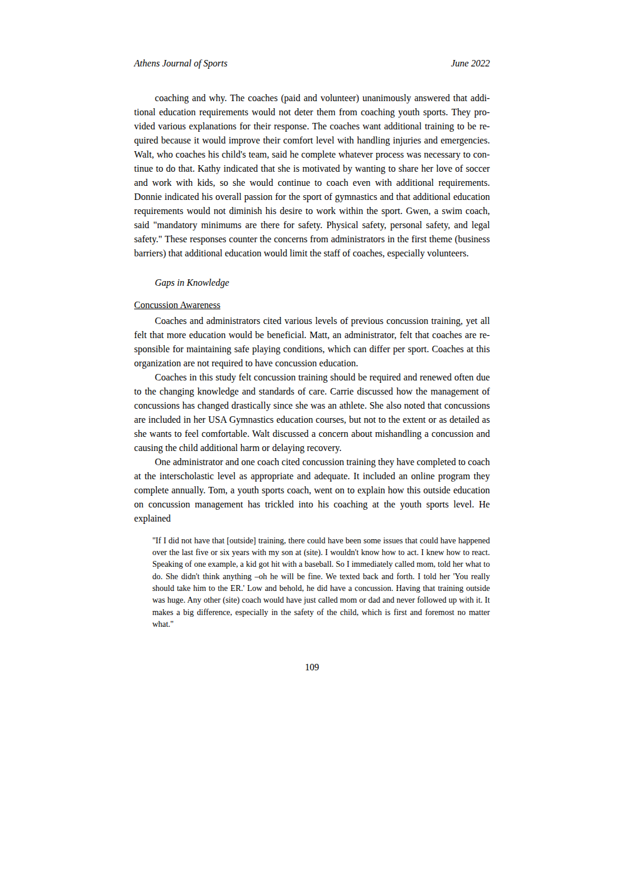Athens Journal of Sports June 2022
coaching and why. The coaches (paid and volunteer) unanimously answered that additional education requirements would not deter them from coaching youth sports. They provided various explanations for their response. The coaches want additional training to be required because it would improve their comfort level with handling injuries and emergencies. Walt, who coaches his child's team, said he complete whatever process was necessary to continue to do that. Kathy indicated that she is motivated by wanting to share her love of soccer and work with kids, so she would continue to coach even with additional requirements. Donnie indicated his overall passion for the sport of gymnastics and that additional education requirements would not diminish his desire to work within the sport. Gwen, a swim coach, said "mandatory minimums are there for safety. Physical safety, personal safety, and legal safety." These responses counter the concerns from administrators in the first theme (business barriers) that additional education would limit the staff of coaches, especially volunteers.
Gaps in Knowledge
Concussion Awareness
Coaches and administrators cited various levels of previous concussion training, yet all felt that more education would be beneficial. Matt, an administrator, felt that coaches are responsible for maintaining safe playing conditions, which can differ per sport. Coaches at this organization are not required to have concussion education.
Coaches in this study felt concussion training should be required and renewed often due to the changing knowledge and standards of care. Carrie discussed how the management of concussions has changed drastically since she was an athlete. She also noted that concussions are included in her USA Gymnastics education courses, but not to the extent or as detailed as she wants to feel comfortable. Walt discussed a concern about mishandling a concussion and causing the child additional harm or delaying recovery.
One administrator and one coach cited concussion training they have completed to coach at the interscholastic level as appropriate and adequate. It included an online program they complete annually. Tom, a youth sports coach, went on to explain how this outside education on concussion management has trickled into his coaching at the youth sports level. He explained
"If I did not have that [outside] training, there could have been some issues that could have happened over the last five or six years with my son at (site). I wouldn't know how to act. I knew how to react. Speaking of one example, a kid got hit with a baseball. So I immediately called mom, told her what to do. She didn't think anything –oh he will be fine. We texted back and forth. I told her 'You really should take him to the ER.' Low and behold, he did have a concussion. Having that training outside was huge. Any other (site) coach would have just called mom or dad and never followed up with it. It makes a big difference, especially in the safety of the child, which is first and foremost no matter what."
109